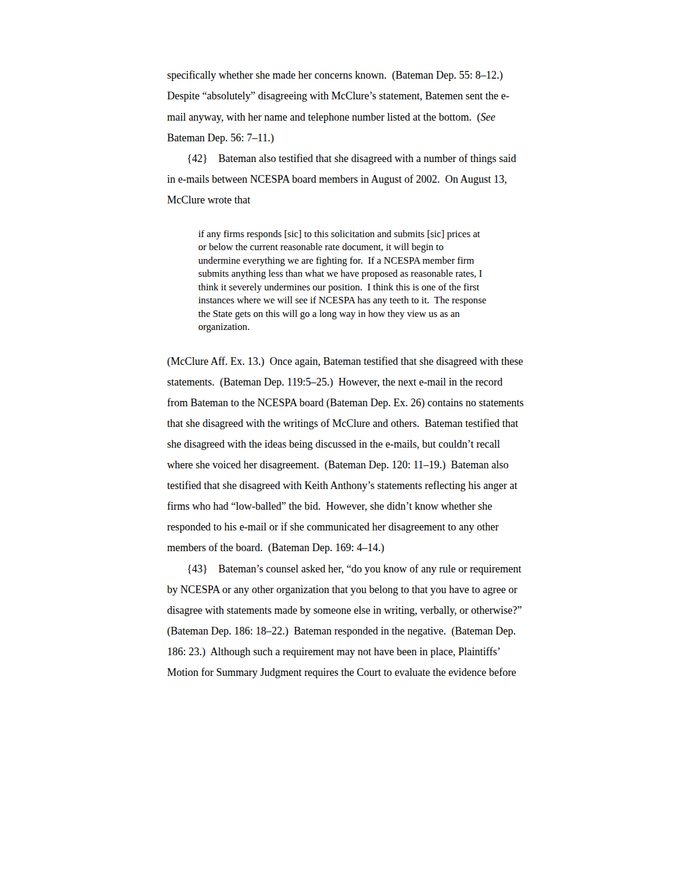specifically whether she made her concerns known. (Bateman Dep. 55: 8–12.) Despite “absolutely” disagreeing with McClure’s statement, Batemen sent the e-mail anyway, with her name and telephone number listed at the bottom. (See Bateman Dep. 56: 7–11.)
{42} Bateman also testified that she disagreed with a number of things said in e-mails between NCESPA board members in August of 2002. On August 13, McClure wrote that
if any firms responds [sic] to this solicitation and submits [sic] prices at or below the current reasonable rate document, it will begin to undermine everything we are fighting for. If a NCESPA member firm submits anything less than what we have proposed as reasonable rates, I think it severely undermines our position. I think this is one of the first instances where we will see if NCESPA has any teeth to it. The response the State gets on this will go a long way in how they view us as an organization.
(McClure Aff. Ex. 13.) Once again, Bateman testified that she disagreed with these statements. (Bateman Dep. 119:5–25.) However, the next e-mail in the record from Bateman to the NCESPA board (Bateman Dep. Ex. 26) contains no statements that she disagreed with the writings of McClure and others. Bateman testified that she disagreed with the ideas being discussed in the e-mails, but couldn’t recall where she voiced her disagreement. (Bateman Dep. 120: 11–19.) Bateman also testified that she disagreed with Keith Anthony’s statements reflecting his anger at firms who had “low-balled” the bid. However, she didn’t know whether she responded to his e-mail or if she communicated her disagreement to any other members of the board. (Bateman Dep. 169: 4–14.)
{43} Bateman’s counsel asked her, “do you know of any rule or requirement by NCESPA or any other organization that you belong to that you have to agree or disagree with statements made by someone else in writing, verbally, or otherwise?” (Bateman Dep. 186: 18–22.) Bateman responded in the negative. (Bateman Dep. 186: 23.) Although such a requirement may not have been in place, Plaintiffs’ Motion for Summary Judgment requires the Court to evaluate the evidence before